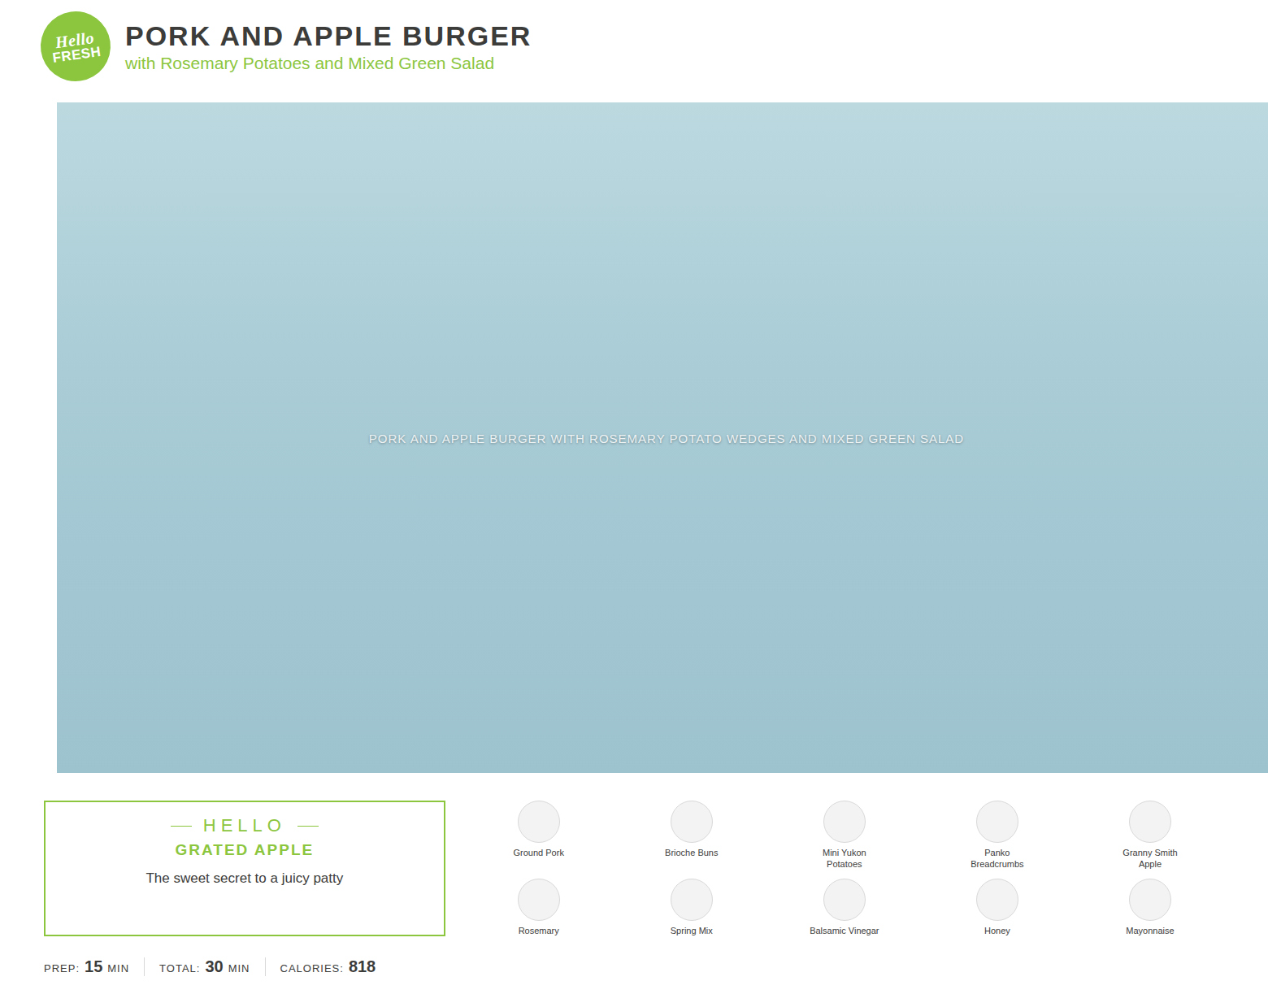Hello Fresh
Pork and Apple Burger
with Rosemary Potatoes and Mixed Green Salad
Pork and apple burger with rosemary potato wedges and mixed green salad
Hello
Grated Apple
The sweet secret to a juicy patty
Ground Pork
Brioche Buns
Mini Yukon
Potatoes
Panko
Breadcrumbs
Granny Smith
Apple
Rosemary
Spring Mix
Balsamic Vinegar
Honey
Mayonnaise
Prep: 15 min
Total: 30 min
Calories: 818